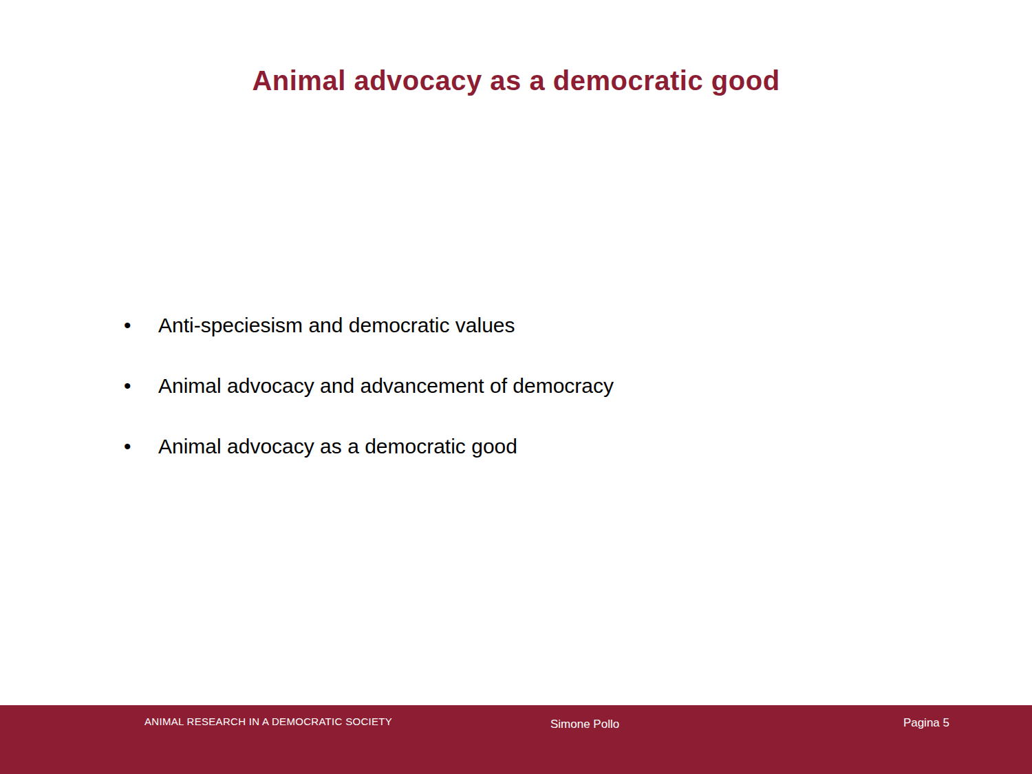Animal advocacy as a democratic good
Anti-speciesism and democratic values
Animal advocacy and advancement of democracy
Animal advocacy as a democratic good
ANIMAL RESEARCH IN A DEMOCRATIC SOCIETY
Simone Pollo
Pagina 5